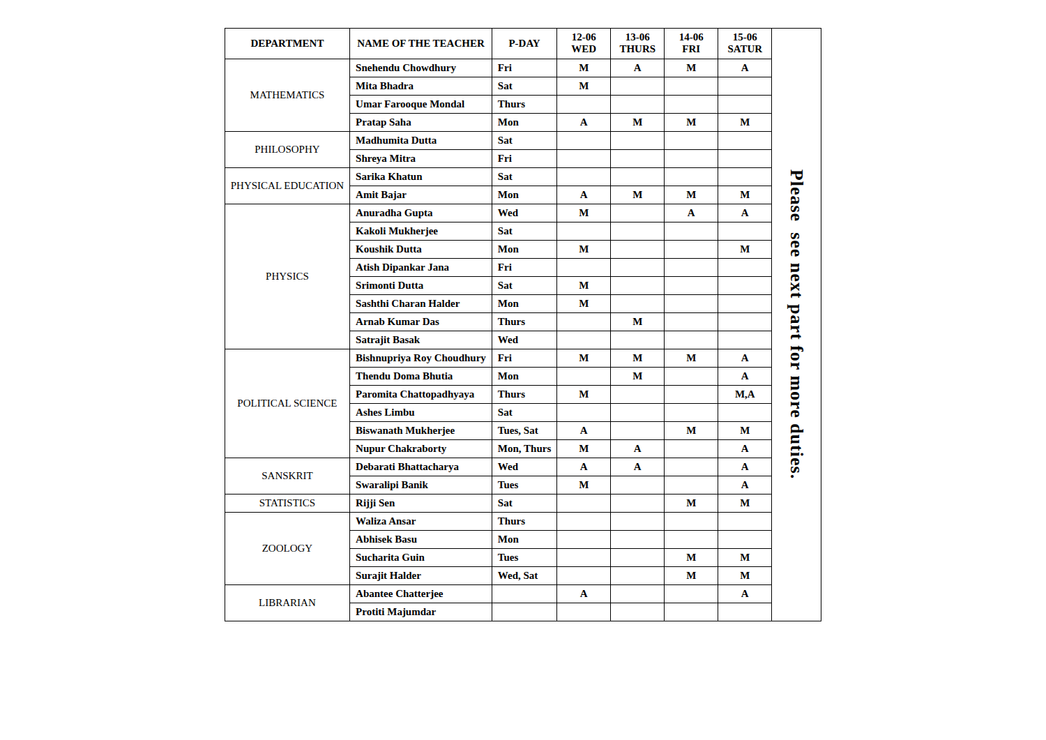| DEPARTMENT | NAME OF THE TEACHER | P-DAY | 12-06 WED | 13-06 THURS | 14-06 FRI | 15-06 SATUR |
| --- | --- | --- | --- | --- | --- | --- |
| MATHEMATICS | Snehendu Chowdhury | Fri | M | A | M | A |
| Mita Bhadra | Sat | M | | | |
| Umar Farooque Mondal | Thurs | | | | |
| Pratap Saha | Mon | A | M | M | M |
| PHILOSOPHY | Madhumita Dutta | Sat | | | | |
| Shreya Mitra | Fri | | | | |
| PHYSICAL EDUCATION | Sarika Khatun | Sat | | | | |
| Amit Bajar | Mon | A | M | M | M |
| PHYSICS | Anuradha Gupta | Wed | M | | A | A |
| Kakoli Mukherjee | Sat | | | | |
| Koushik Dutta | Mon | M | | | M |
| Atish Dipankar Jana | Fri | | | | |
| Srimonti Dutta | Sat | M | | | |
| Sashthi Charan Halder | Mon | M | | | |
| Arnab Kumar Das | Thurs | | M | | |
| Satrajit Basak | Wed | | | | |
| POLITICAL SCIENCE | Bishnupriya Roy Choudhury | Fri | M | M | M | A |
| Thendu Doma Bhutia | Mon | | M | | A |
| Paromita Chattopadhyaya | Thurs | M | | | M,A |
| Ashes Limbu | Sat | | | | |
| Biswanath Mukherjee | Tues, Sat | A | | M | M |
| Nupur Chakraborty | Mon, Thurs | M | A | | A |
| SANSKRIT | Debarati Bhattacharya | Wed | A | A | | A |
| Swaralipi Banik | Tues | M | | | A |
| STATISTICS | Rijji Sen | Sat | | | M | M |
| ZOOLOGY | Waliza Ansar | Thurs | | | | |
| Abhisek Basu | Mon | | | | |
| Sucharita Guin | Tues | | | M | M |
| Surajit Halder | Wed, Sat | | | M | M |
| LIBRARIAN | Abantee Chatterjee | | A | | | A |
| Protiti Majumdar | | | | | |
Please see next part for more duties.